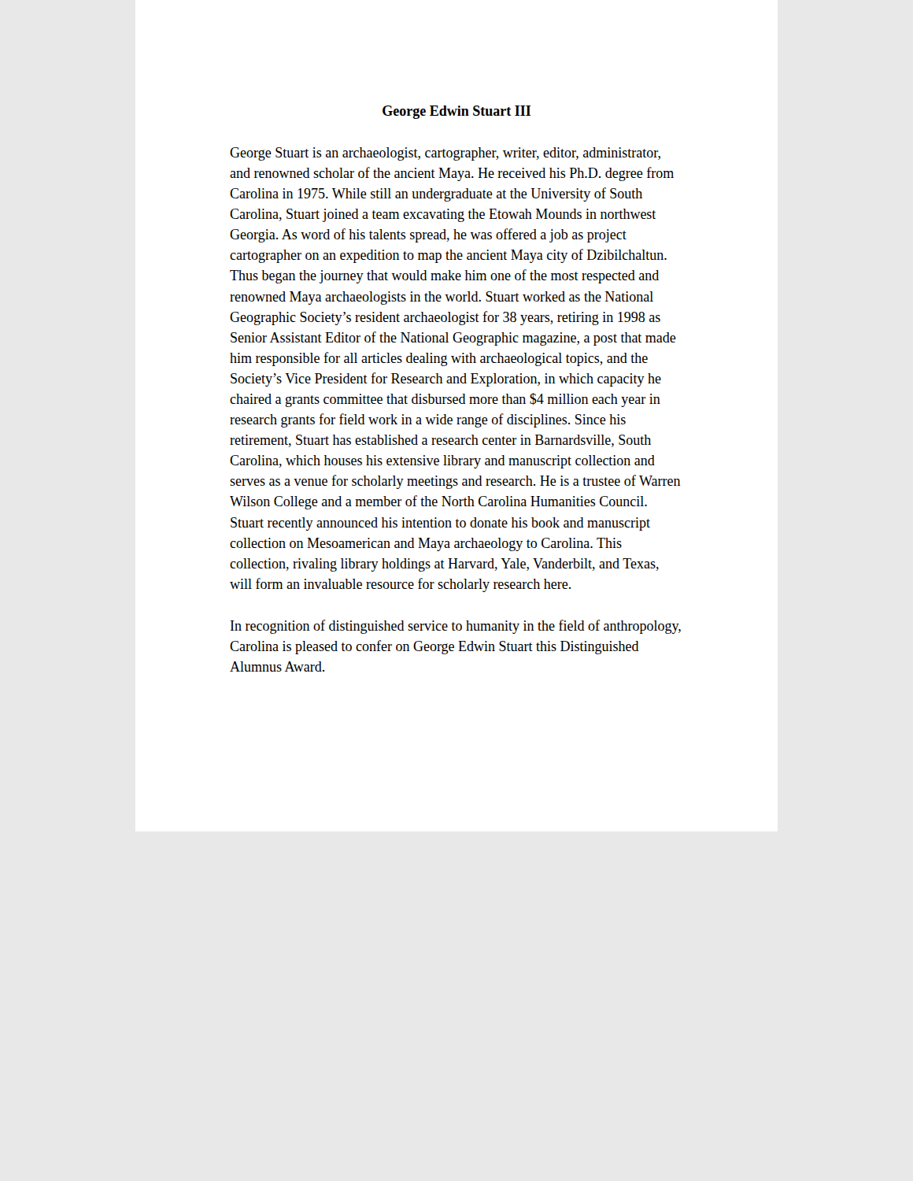George Edwin Stuart III
George Stuart is an archaeologist, cartographer, writer, editor, administrator, and renowned scholar of the ancient Maya. He received his Ph.D. degree from Carolina in 1975. While still an undergraduate at the University of South Carolina, Stuart joined a team excavating the Etowah Mounds in northwest Georgia. As word of his talents spread, he was offered a job as project cartographer on an expedition to map the ancient Maya city of Dzibilchaltun. Thus began the journey that would make him one of the most respected and renowned Maya archaeologists in the world. Stuart worked as the National Geographic Society’s resident archaeologist for 38 years, retiring in 1998 as Senior Assistant Editor of the National Geographic magazine, a post that made him responsible for all articles dealing with archaeological topics, and the Society’s Vice President for Research and Exploration, in which capacity he chaired a grants committee that disbursed more than $4 million each year in research grants for field work in a wide range of disciplines. Since his retirement, Stuart has established a research center in Barnardsville, South Carolina, which houses his extensive library and manuscript collection and serves as a venue for scholarly meetings and research. He is a trustee of Warren Wilson College and a member of the North Carolina Humanities Council. Stuart recently announced his intention to donate his book and manuscript collection on Mesoamerican and Maya archaeology to Carolina. This collection, rivaling library holdings at Harvard, Yale, Vanderbilt, and Texas, will form an invaluable resource for scholarly research here.
In recognition of distinguished service to humanity in the field of anthropology, Carolina is pleased to confer on George Edwin Stuart this Distinguished Alumnus Award.